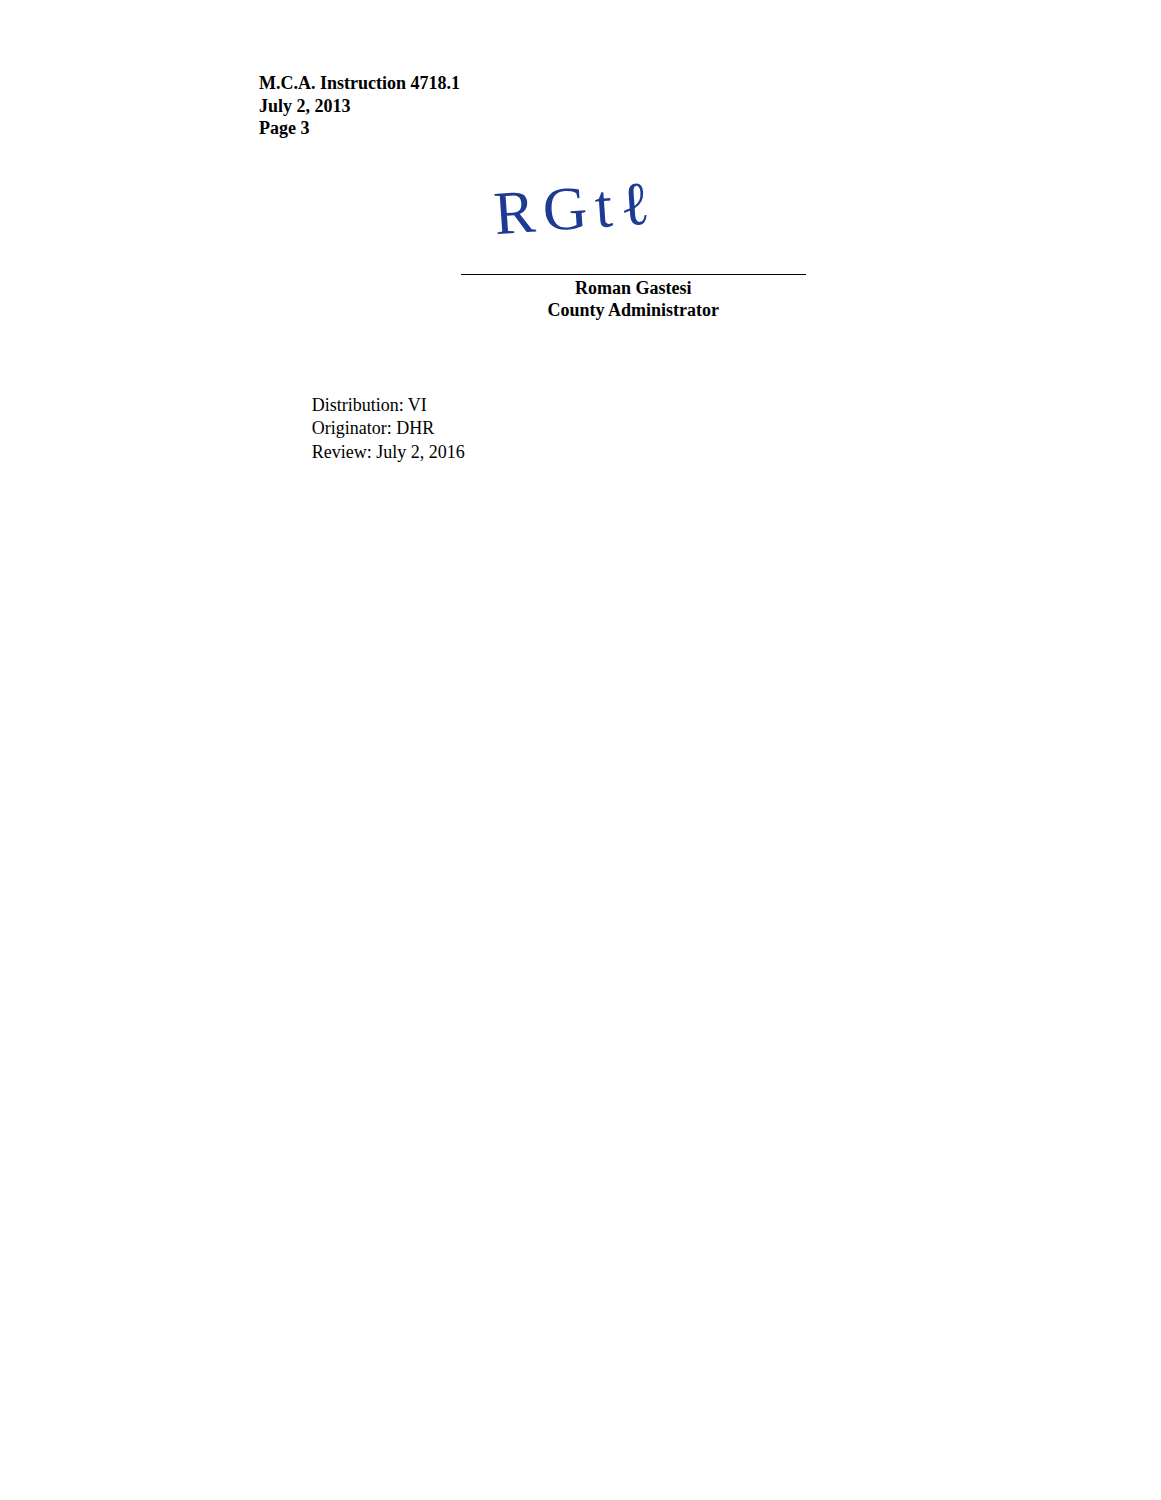M.C.A. Instruction 4718.1
July 2, 2013
Page 3
R G t ℓ
Roman Gastesi
County Administrator
Distribution: VI
Originator: DHR
Review: July 2, 2016